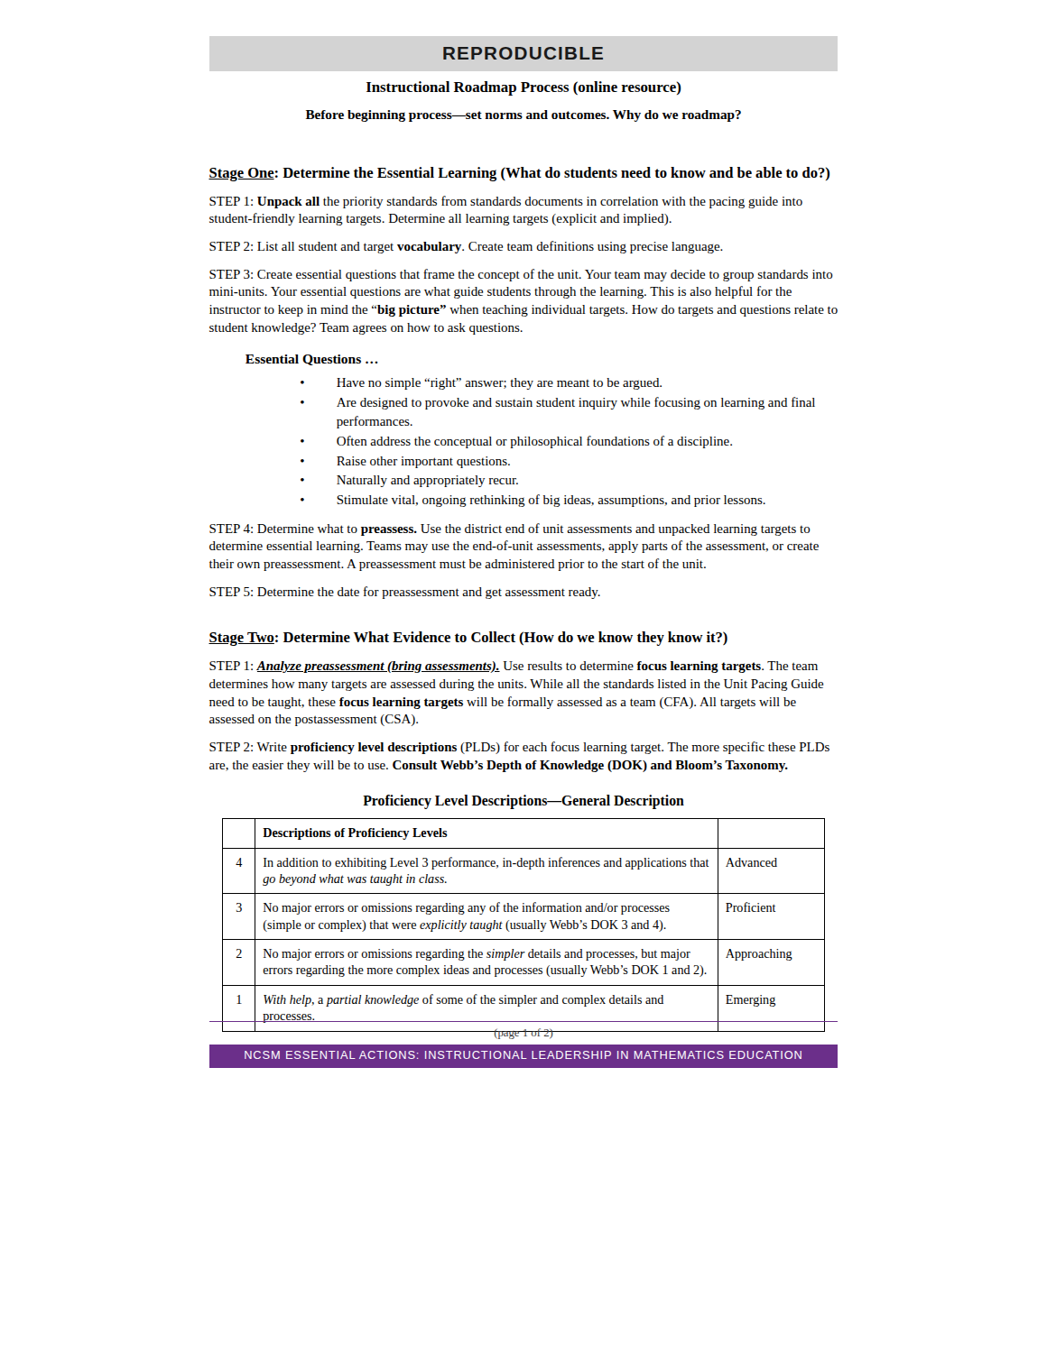REPRODUCIBLE
Instructional Roadmap Process (online resource)
Before beginning process—set norms and outcomes. Why do we roadmap?
Stage One: Determine the Essential Learning (What do students need to know and be able to do?)
STEP 1: Unpack all the priority standards from standards documents in correlation with the pacing guide into student-friendly learning targets. Determine all learning targets (explicit and implied).
STEP 2: List all student and target vocabulary. Create team definitions using precise language.
STEP 3: Create essential questions that frame the concept of the unit. Your team may decide to group standards into mini-units. Your essential questions are what guide students through the learning. This is also helpful for the instructor to keep in mind the “big picture” when teaching individual targets. How do targets and questions relate to student knowledge? Team agrees on how to ask questions.
Essential Questions …
Have no simple “right” answer; they are meant to be argued.
Are designed to provoke and sustain student inquiry while focusing on learning and final performances.
Often address the conceptual or philosophical foundations of a discipline.
Raise other important questions.
Naturally and appropriately recur.
Stimulate vital, ongoing rethinking of big ideas, assumptions, and prior lessons.
STEP 4: Determine what to preassess. Use the district end of unit assessments and unpacked learning targets to determine essential learning. Teams may use the end-of-unit assessments, apply parts of the assessment, or create their own preassessment. A preassessment must be administered prior to the start of the unit.
STEP 5: Determine the date for preassessment and get assessment ready.
Stage Two: Determine What Evidence to Collect (How do we know they know it?)
STEP 1: Analyze preassessment (bring assessments). Use results to determine focus learning targets. The team determines how many targets are assessed during the units. While all the standards listed in the Unit Pacing Guide need to be taught, these focus learning targets will be formally assessed as a team (CFA). All targets will be assessed on the postassessment (CSA).
STEP 2: Write proficiency level descriptions (PLDs) for each focus learning target. The more specific these PLDs are, the easier they will be to use. Consult Webb’s Depth of Knowledge (DOK) and Bloom’s Taxonomy.
Proficiency Level Descriptions—General Description
| | Descriptions of Proficiency Levels | |
| --- | --- | --- |
| 4 | In addition to exhibiting Level 3 performance, in-depth inferences and applications that go beyond what was taught in class. | Advanced |
| 3 | No major errors or omissions regarding any of the information and/or processes (simple or complex) that were explicitly taught (usually Webb’s DOK 3 and 4). | Proficient |
| 2 | No major errors or omissions regarding the simpler details and processes, but major errors regarding the more complex ideas and processes (usually Webb’s DOK 1 and 2). | Approaching |
| 1 | With help , a partial knowledge of some of the simpler and complex details and processes. | Emerging |
(continued on next page)
(page 1 of 2)
NCSM Essential Actions: Instructional Leadership in Mathematics Education